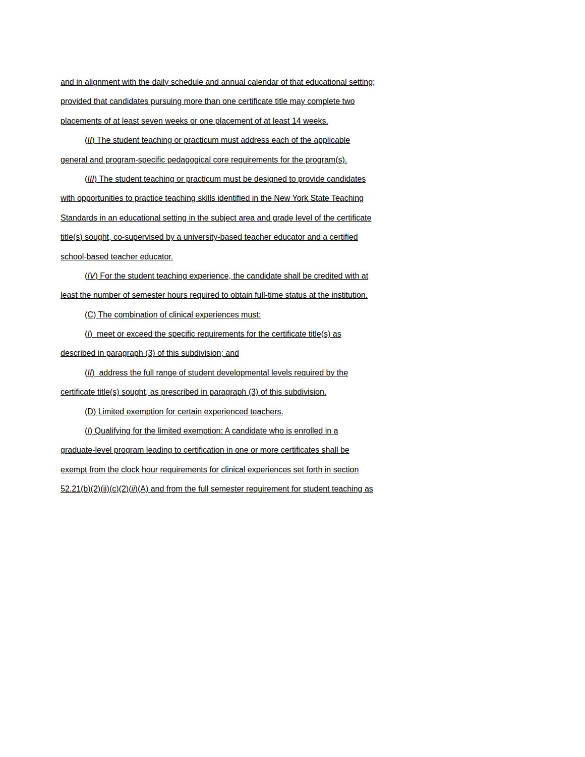and in alignment with the daily schedule and annual calendar of that educational setting;
provided that candidates pursuing more than one certificate title may complete two
placements of at least seven weeks or one placement of at least 14 weeks.
(II) The student teaching or practicum must address each of the applicable
general and program-specific pedagogical core requirements for the program(s).
(III) The student teaching or practicum must be designed to provide candidates
with opportunities to practice teaching skills identified in the New York State Teaching
Standards in an educational setting in the subject area and grade level of the certificate
title(s) sought, co-supervised by a university-based teacher educator and a certified
school-based teacher educator.
(IV) For the student teaching experience, the candidate shall be credited with at
least the number of semester hours required to obtain full-time status at the institution.
(C) The combination of clinical experiences must:
(I) meet or exceed the specific requirements for the certificate title(s) as
described in paragraph (3) of this subdivision; and
(II) address the full range of student developmental levels required by the
certificate title(s) sought, as prescribed in paragraph (3) of this subdivision.
(D) Limited exemption for certain experienced teachers.
(I) Qualifying for the limited exemption: A candidate who is enrolled in a
graduate-level program leading to certification in one or more certificates shall be
exempt from the clock hour requirements for clinical experiences set forth in section
52.21(b)(2)(ii)(c)(2)(ii)(A) and from the full semester requirement for student teaching as